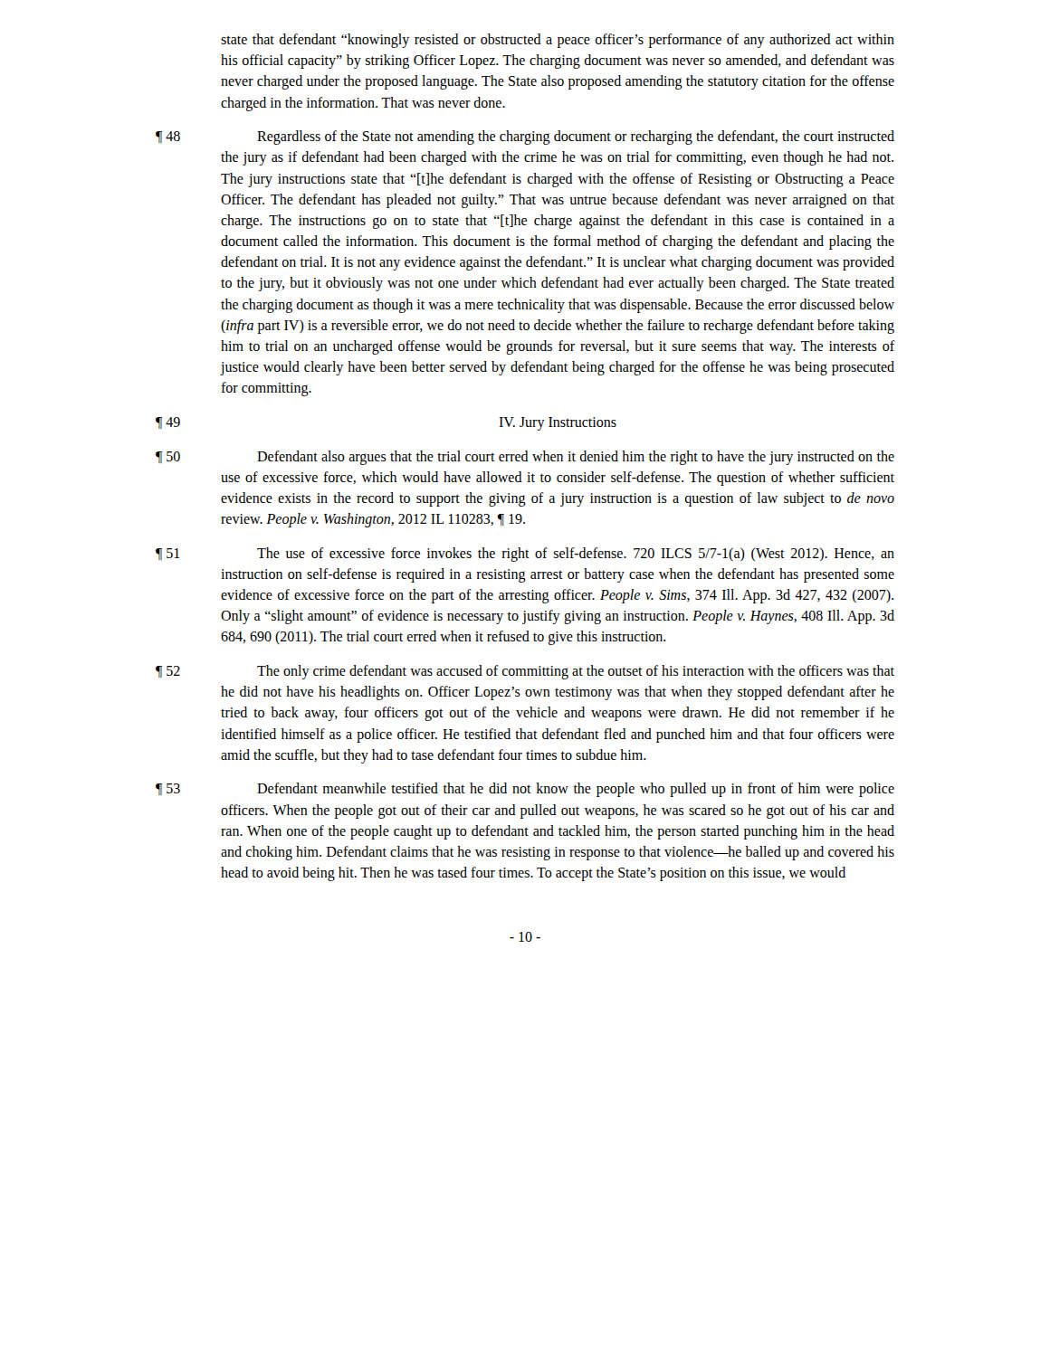state that defendant “knowingly resisted or obstructed a peace officer’s performance of any authorized act within his official capacity” by striking Officer Lopez. The charging document was never so amended, and defendant was never charged under the proposed language. The State also proposed amending the statutory citation for the offense charged in the information. That was never done.
¶ 48
Regardless of the State not amending the charging document or recharging the defendant, the court instructed the jury as if defendant had been charged with the crime he was on trial for committing, even though he had not. The jury instructions state that “[t]he defendant is charged with the offense of Resisting or Obstructing a Peace Officer. The defendant has pleaded not guilty.” That was untrue because defendant was never arraigned on that charge. The instructions go on to state that “[t]he charge against the defendant in this case is contained in a document called the information. This document is the formal method of charging the defendant and placing the defendant on trial. It is not any evidence against the defendant.” It is unclear what charging document was provided to the jury, but it obviously was not one under which defendant had ever actually been charged. The State treated the charging document as though it was a mere technicality that was dispensable. Because the error discussed below (infra part IV) is a reversible error, we do not need to decide whether the failure to recharge defendant before taking him to trial on an uncharged offense would be grounds for reversal, but it sure seems that way. The interests of justice would clearly have been better served by defendant being charged for the offense he was being prosecuted for committing.
¶ 49
IV. Jury Instructions
¶ 50
Defendant also argues that the trial court erred when it denied him the right to have the jury instructed on the use of excessive force, which would have allowed it to consider self-defense. The question of whether sufficient evidence exists in the record to support the giving of a jury instruction is a question of law subject to de novo review. People v. Washington, 2012 IL 110283, ¶ 19.
¶ 51
The use of excessive force invokes the right of self-defense. 720 ILCS 5/7-1(a) (West 2012). Hence, an instruction on self-defense is required in a resisting arrest or battery case when the defendant has presented some evidence of excessive force on the part of the arresting officer. People v. Sims, 374 Ill. App. 3d 427, 432 (2007). Only a “slight amount” of evidence is necessary to justify giving an instruction. People v. Haynes, 408 Ill. App. 3d 684, 690 (2011). The trial court erred when it refused to give this instruction.
¶ 52
The only crime defendant was accused of committing at the outset of his interaction with the officers was that he did not have his headlights on. Officer Lopez’s own testimony was that when they stopped defendant after he tried to back away, four officers got out of the vehicle and weapons were drawn. He did not remember if he identified himself as a police officer. He testified that defendant fled and punched him and that four officers were amid the scuffle, but they had to tase defendant four times to subdue him.
¶ 53
Defendant meanwhile testified that he did not know the people who pulled up in front of him were police officers. When the people got out of their car and pulled out weapons, he was scared so he got out of his car and ran. When one of the people caught up to defendant and tackled him, the person started punching him in the head and choking him. Defendant claims that he was resisting in response to that violence—he balled up and covered his head to avoid being hit. Then he was tased four times. To accept the State’s position on this issue, we would
- 10 -